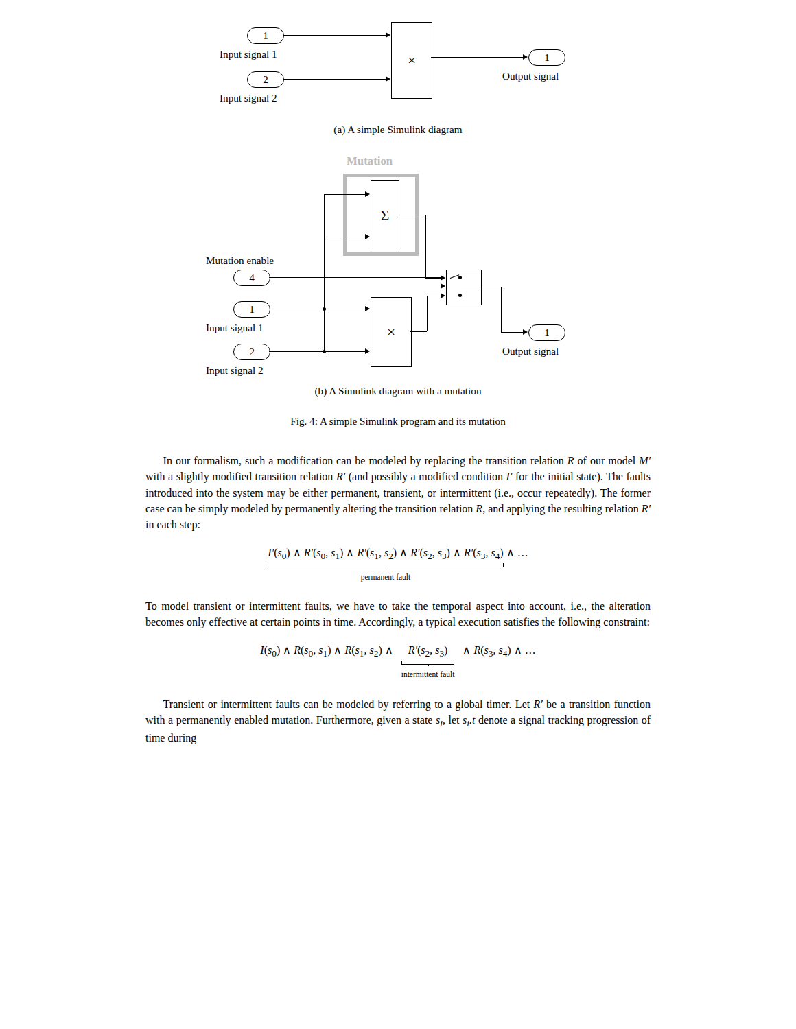1
Input signal 1
2
Input signal 2
×
1
Output signal
(a) A simple Simulink diagram
Mutation
Σ
4
Mutation enable
1
Input signal 1
2
Input signal 2
×
1
Output signal
(b) A Simulink diagram with a mutation
Fig. 4: A simple Simulink program and its mutation
In our formalism, such a modification can be modeled by replacing the transition relation R of our model M′ with a slightly modified transition relation R′ (and possibly a modified condition I′ for the initial state). The faults introduced into the system may be either permanent, transient, or intermittent (i.e., occur repeatedly). The former case can be simply modeled by permanently altering the transition relation R, and applying the resulting relation R′ in each step:
I′(s0) ∧ R′(s0, s1) ∧ R′(s1, s2) ∧ R′(s2, s3) ∧ R′(s3, s4) permanent fault ∧ …
To model transient or intermittent faults, we have to take the temporal aspect into account, i.e., the alteration becomes only effective at certain points in time. Accordingly, a typical execution satisfies the following constraint:
I(s0) ∧ R(s0, s1) ∧ R(s1, s2) ∧ R′(s2, s3) intermittent fault ∧ R(s3, s4) ∧ …
Transient or intermittent faults can be modeled by referring to a global timer. Let R′ be a transition function with a permanently enabled mutation. Furthermore, given a state si, let si.t denote a signal tracking progression of time during